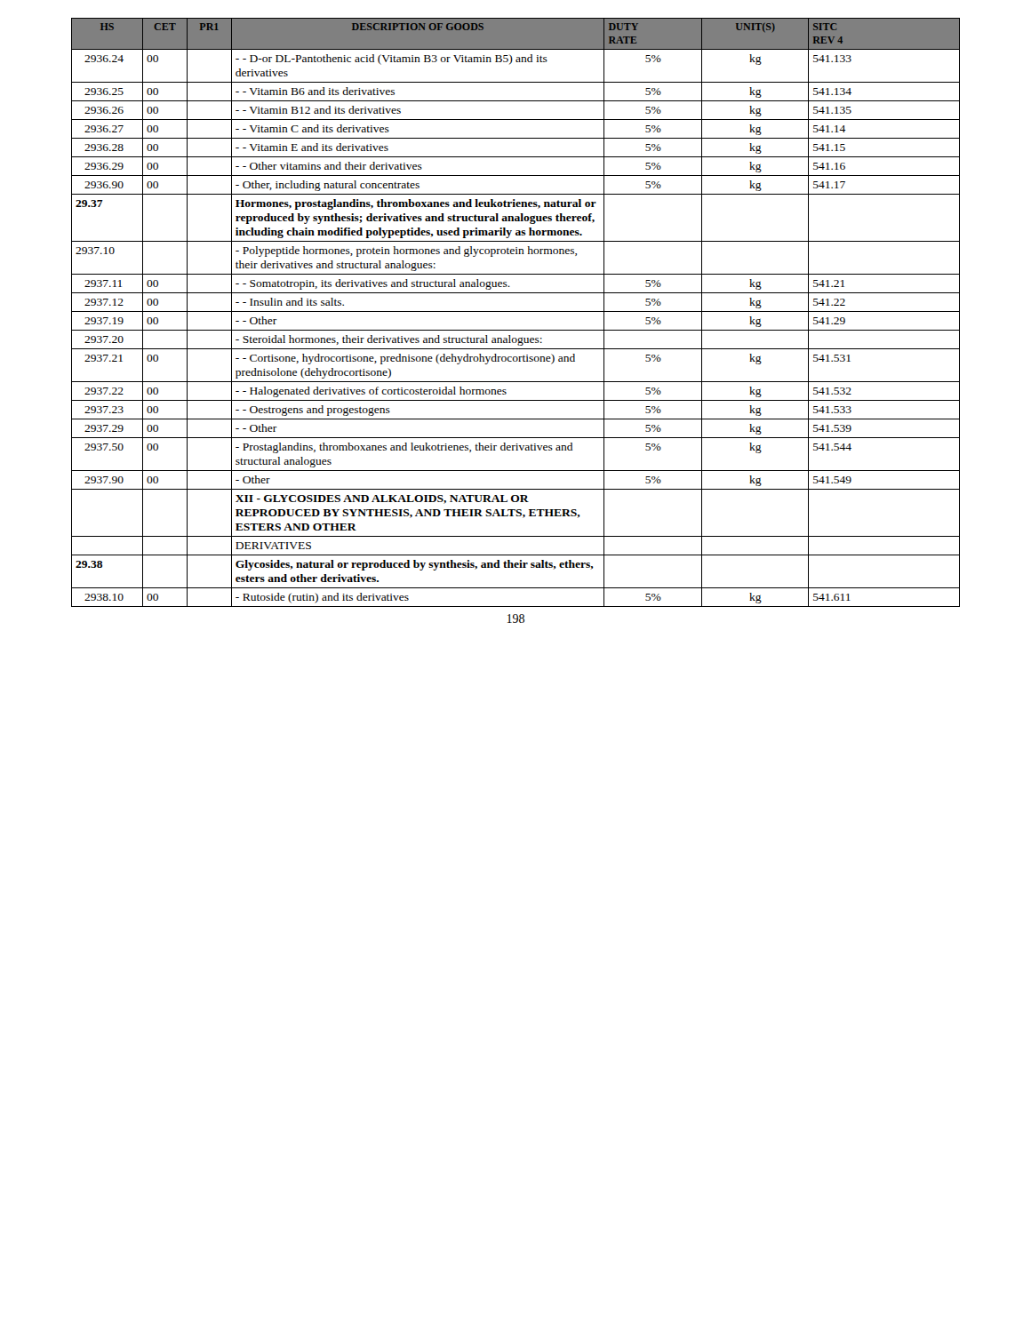| HS | CET | PR1 | DESCRIPTION OF GOODS | DUTY RATE | UNIT(S) | SITC REV 4 |
| --- | --- | --- | --- | --- | --- | --- |
| 2936.24 | 00 | | - - D-or DL-Pantothenic acid (Vitamin B3 or Vitamin B5) and its derivatives | 5% | kg | 541.133 |
| 2936.25 | 00 | | - - Vitamin B6 and its derivatives | 5% | kg | 541.134 |
| 2936.26 | 00 | | - - Vitamin B12 and its derivatives | 5% | kg | 541.135 |
| 2936.27 | 00 | | - - Vitamin C and its derivatives | 5% | kg | 541.14 |
| 2936.28 | 00 | | - - Vitamin E and its derivatives | 5% | kg | 541.15 |
| 2936.29 | 00 | | - - Other vitamins and their derivatives | 5% | kg | 541.16 |
| 2936.90 | 00 | | - Other, including natural concentrates | 5% | kg | 541.17 |
| 29.37 | | | Hormones, prostaglandins, thromboxanes and leukotrienes, natural or reproduced by synthesis; derivatives and structural analogues thereof, including chain modified polypeptides, used primarily as hormones. | | | |
| 2937.10 | | | - Polypeptide hormones, protein hormones and glycoprotein hormones, their derivatives and structural analogues: | | | |
| 2937.11 | 00 | | - - Somatotropin, its derivatives and structural analogues. | 5% | kg | 541.21 |
| 2937.12 | 00 | | - - Insulin and its salts. | 5% | kg | 541.22 |
| 2937.19 | 00 | | - - Other | 5% | kg | 541.29 |
| 2937.20 | | | - Steroidal hormones, their derivatives and structural analogues: | | | |
| 2937.21 | 00 | | - - Cortisone, hydrocortisone, prednisone (dehydrohydrocortisone) and prednisolone (dehydrocortisone) | 5% | kg | 541.531 |
| 2937.22 | 00 | | - - Halogenated derivatives of corticosteroidal hormones | 5% | kg | 541.532 |
| 2937.23 | 00 | | - - Oestrogens and progestogens | 5% | kg | 541.533 |
| 2937.29 | 00 | | - - Other | 5% | kg | 541.539 |
| 2937.50 | 00 | | - Prostaglandins, thromboxanes and leukotrienes, their derivatives and structural analogues | 5% | kg | 541.544 |
| 2937.90 | 00 | | - Other | 5% | kg | 541.549 |
| | | | XII - GLYCOSIDES AND ALKALOIDS, NATURAL OR REPRODUCED BY SYNTHESIS, AND THEIR SALTS, ETHERS, ESTERS AND OTHER | | | |
| | | | DERIVATIVES | | | |
| 29.38 | | | Glycosides, natural or reproduced by synthesis, and their salts, ethers, esters and other derivatives. | | | |
| 2938.10 | 00 | | - Rutoside (rutin) and its derivatives | 5% | kg | 541.611 |
198